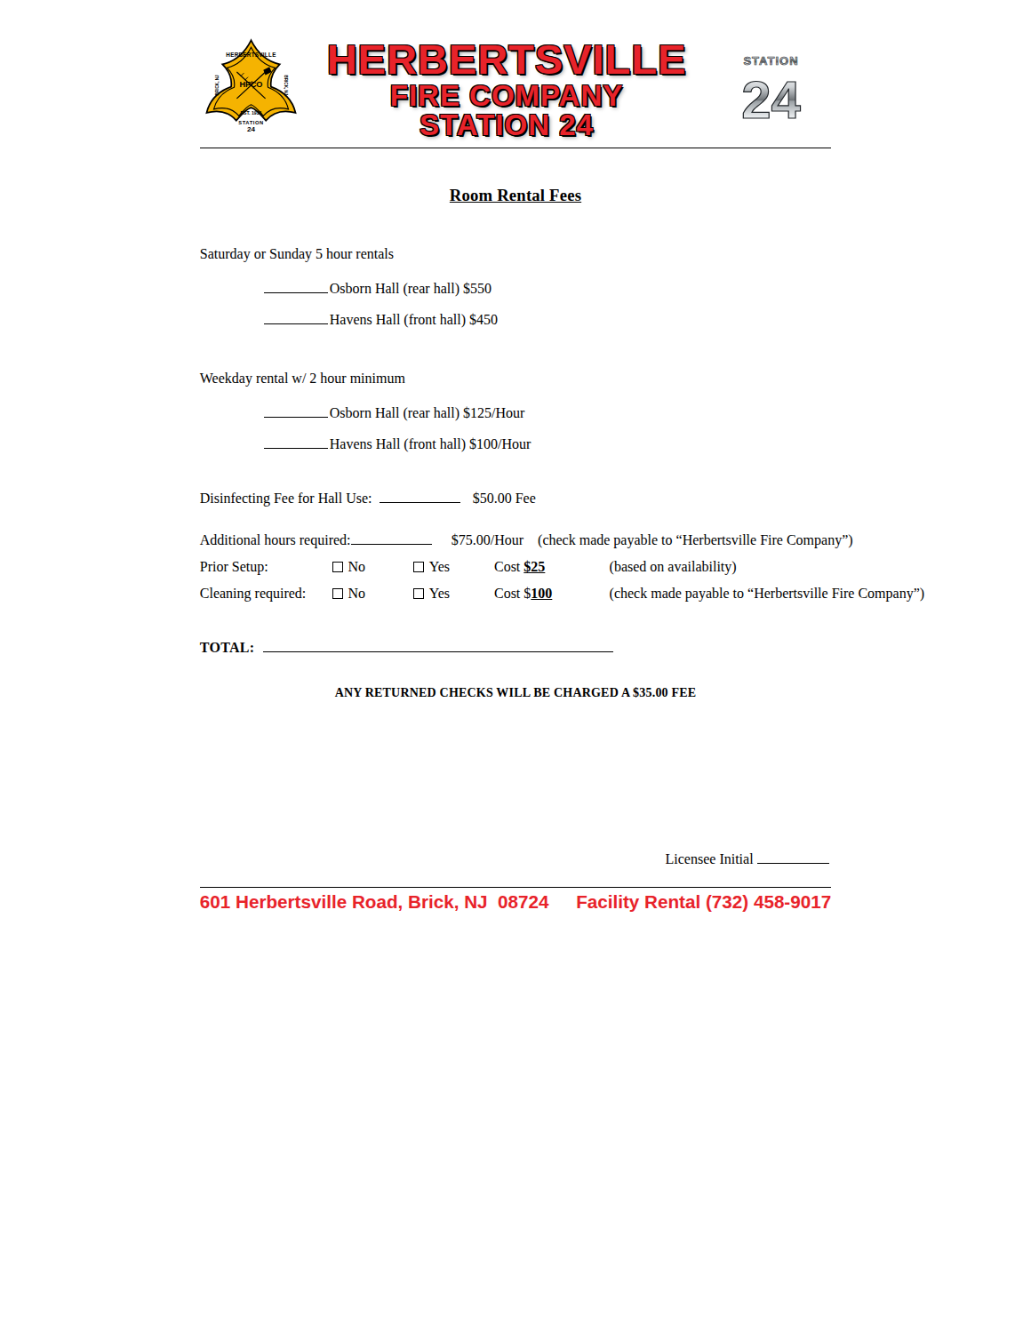HERBERTSVILLE BRICK, NJ BRICK, NJ HFCO EST. 1936 STATION 24
HERBERTSVILLE
FIRE COMPANY
STATION 24
STATION 24
Room Rental Fees
Saturday or Sunday 5 hour rentals
Osborn Hall (rear hall) $550
Havens Hall (front hall) $450
Weekday rental w/ 2 hour minimum
Osborn Hall (rear hall) $125/Hour
Havens Hall (front hall) $100/Hour
Disinfecting Fee for Hall Use: $50.00 Fee
Additional hours required: $75.00/Hour (check made payable to “Herbertsville Fire Company”)
Prior Setup:
No
Yes
Cost $25
(based on availability)
Cleaning required:
No
Yes
Cost $100
(check made payable to “Herbertsville Fire Company”)
TOTAL:
ANY RETURNED CHECKS WILL BE CHARGED A $35.00 FEE
Licensee Initial
601 Herbertsville Road, Brick, NJ 08724
Facility Rental (732) 458-9017